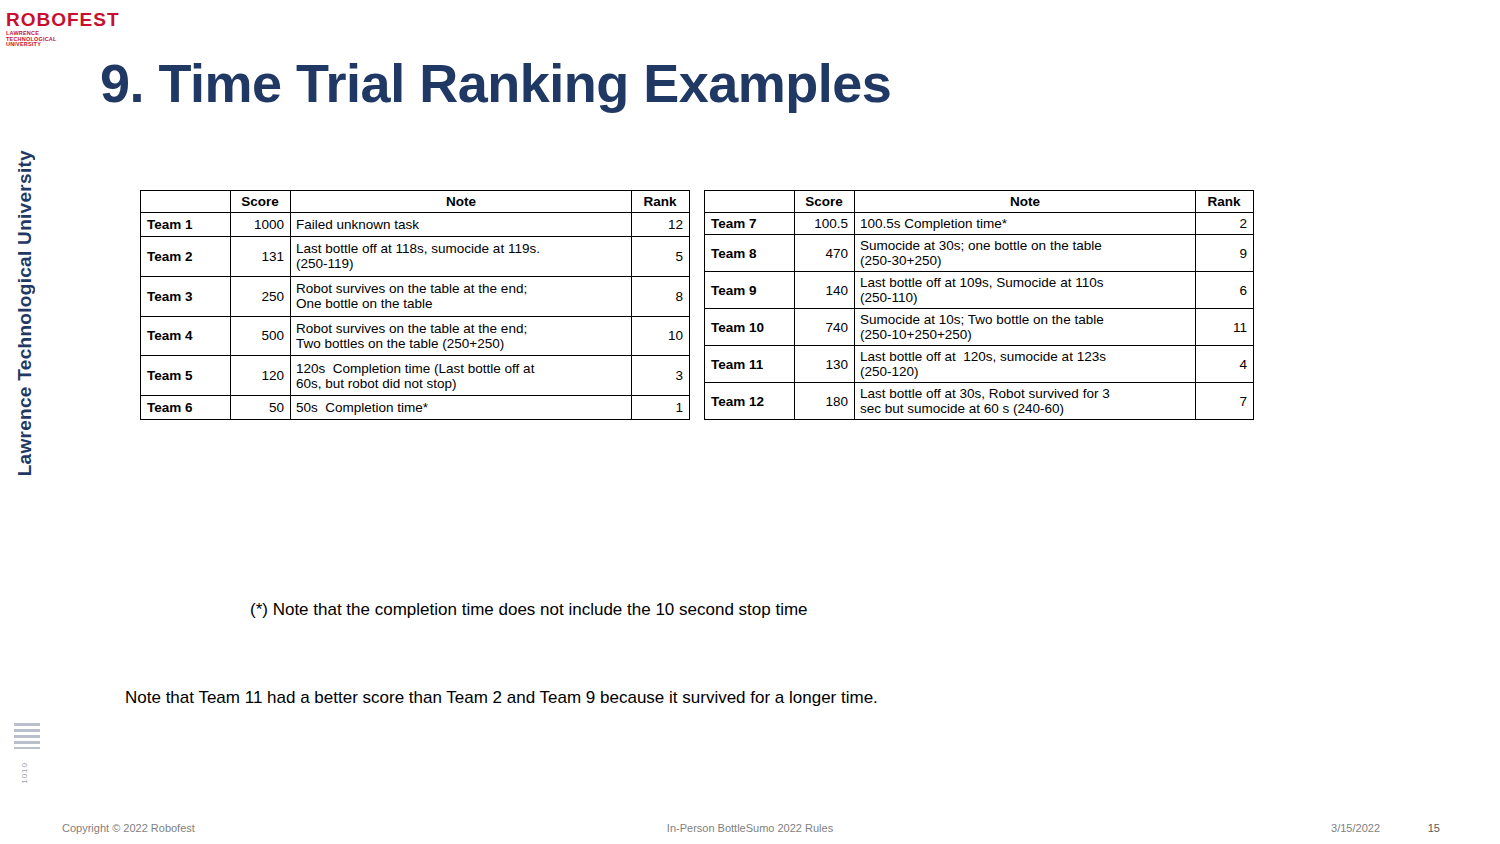ROBOFEST LAWRENCE TECHNOLOGICAL UNIVERSITY
Lawrence Technological University
1010
9. Time Trial Ranking Examples
| | Score | Note | Rank |
| --- | --- | --- | --- |
| Team 1 | 1000 | Failed unknown task | 12 |
| Team 2 | 131 | Last bottle off at 118s, sumocide at 119s. (250-119) | 5 |
| Team 3 | 250 | Robot survives on the table at the end; One bottle on the table | 8 |
| Team 4 | 500 | Robot survives on the table at the end; Two bottles on the table (250+250) | 10 |
| Team 5 | 120 | 120s Completion time (Last bottle off at 60s, but robot did not stop) | 3 |
| Team 6 | 50 | 50s Completion time* | 1 |
| | Score | Note | Rank |
| --- | --- | --- | --- |
| Team 7 | 100.5 | 100.5s Completion time* | 2 |
| Team 8 | 470 | Sumocide at 30s; one bottle on the table (250-30+250) | 9 |
| Team 9 | 140 | Last bottle off at 109s, Sumocide at 110s (250-110) | 6 |
| Team 10 | 740 | Sumocide at 10s; Two bottle on the table (250-10+250+250) | 11 |
| Team 11 | 130 | Last bottle off at 120s, sumocide at 123s (250-120) | 4 |
| Team 12 | 180 | Last bottle off at 30s, Robot survived for 3 sec but sumocide at 60 s (240-60) | 7 |
(*) Note that the completion time does not include the 10 second stop time
Note that Team 11 had a better score than Team 2 and Team 9 because it survived for a longer time.
Copyright © 2022 Robofest In-Person BottleSumo 2022 Rules 3/15/2022 15